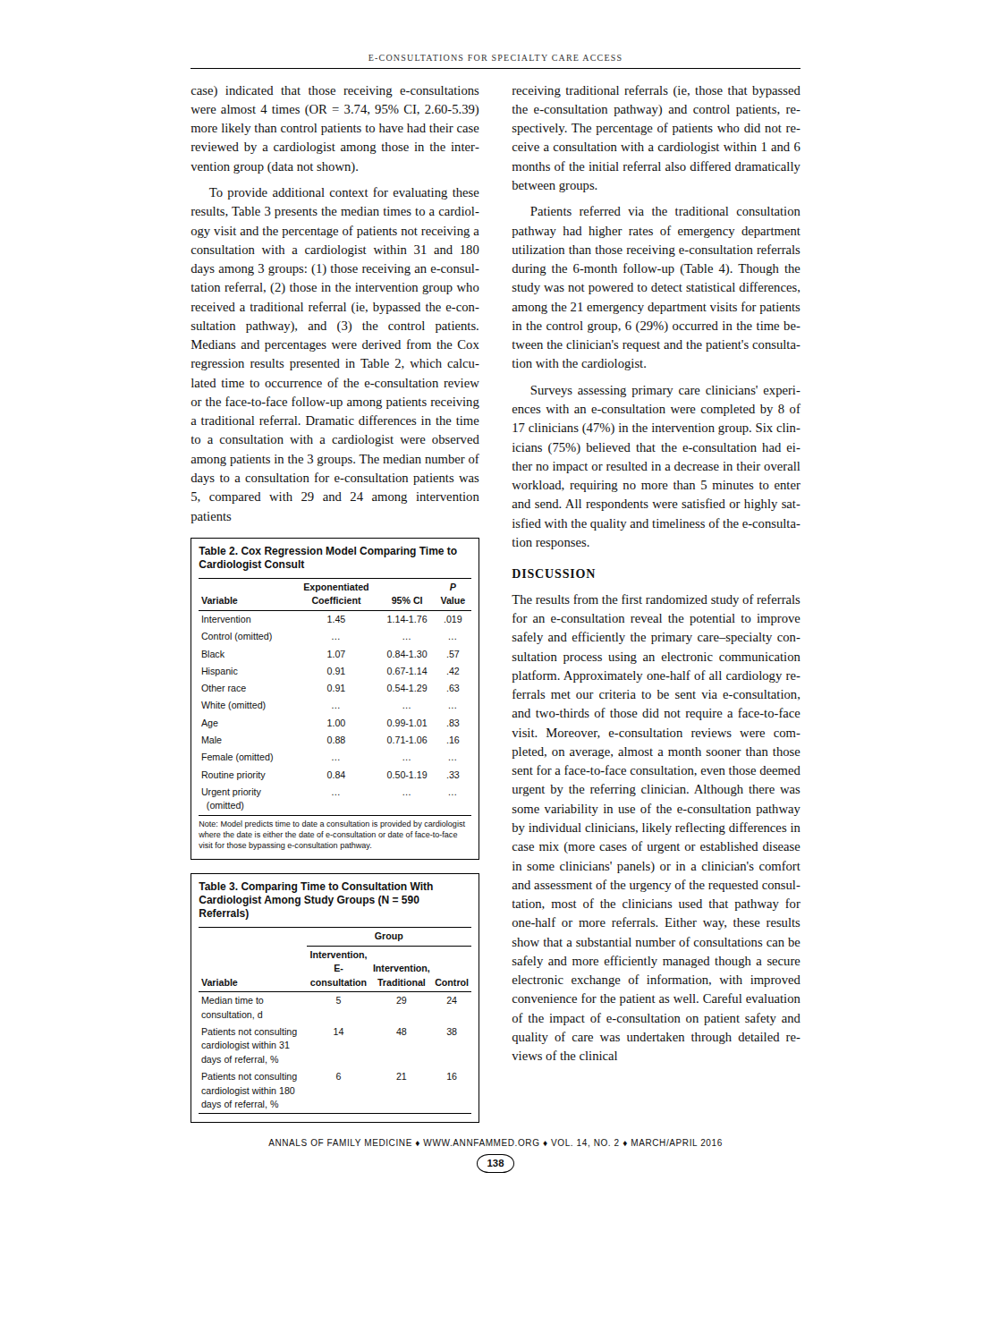E-consultations for specialty care access
case) indicated that those receiving e-consultations were almost 4 times (OR = 3.74, 95% CI, 2.60-5.39) more likely than control patients to have had their case reviewed by a cardiologist among those in the intervention group (data not shown).
To provide additional context for evaluating these results, Table 3 presents the median times to a cardiology visit and the percentage of patients not receiving a consultation with a cardiologist within 31 and 180 days among 3 groups: (1) those receiving an e-consultation referral, (2) those in the intervention group who received a traditional referral (ie, bypassed the e-consultation pathway), and (3) the control patients. Medians and percentages were derived from the Cox regression results presented in Table 2, which calculated time to occurrence of the e-consultation review or the face-to-face follow-up among patients receiving a traditional referral. Dramatic differences in the time to a consultation with a cardiologist were observed among patients in the 3 groups. The median number of days to a consultation for e-consultation patients was 5, compared with 29 and 24 among intervention patients
Table 2. Cox Regression Model Comparing Time to Cardiologist Consult
| Variable | Exponentiated Coefficient | 95% CI | P Value |
| --- | --- | --- | --- |
| Intervention | 1.45 | 1.14-1.76 | .019 |
| Control (omitted) | … | … | … |
| Black | 1.07 | 0.84-1.30 | .57 |
| Hispanic | 0.91 | 0.67-1.14 | .42 |
| Other race | 0.91 | 0.54-1.29 | .63 |
| White (omitted) | … | … | … |
| Age | 1.00 | 0.99-1.01 | .83 |
| Male | 0.88 | 0.71-1.06 | .16 |
| Female (omitted) | … | … | … |
| Routine priority | 0.84 | 0.50-1.19 | .33 |
| Urgent priority (omitted) | … | … | … |
Note: Model predicts time to date a consultation is provided by cardiologist where the date is either the date of e-consultation or date of face-to-face visit for those bypassing e-consultation pathway.
Table 3. Comparing Time to Consultation With Cardiologist Among Study Groups (N = 590 Referrals)
| Variable | Group |
| --- | --- |
| Intervention, E-consultation | Intervention, Traditional | Control |
| Median time to consultation, d | 5 | 29 | 24 |
| Patients not consulting cardiologist within 31 days of referral, % | 14 | 48 | 38 |
| Patients not consulting cardiologist within 180 days of referral, % | 6 | 21 | 16 |
receiving traditional referrals (ie, those that bypassed the e-consultation pathway) and control patients, respectively. The percentage of patients who did not receive a consultation with a cardiologist within 1 and 6 months of the initial referral also differed dramatically between groups.
Patients referred via the traditional consultation pathway had higher rates of emergency department utilization than those receiving e-consultation referrals during the 6-month follow-up (Table 4). Though the study was not powered to detect statistical differences, among the 21 emergency department visits for patients in the control group, 6 (29%) occurred in the time between the clinician's request and the patient's consultation with the cardiologist.
Surveys assessing primary care clinicians' experiences with an e-consultation were completed by 8 of 17 clinicians (47%) in the intervention group. Six clinicians (75%) believed that the e-consultation had either no impact or resulted in a decrease in their overall workload, requiring no more than 5 minutes to enter and send. All respondents were satisfied or highly satisfied with the quality and timeliness of the e-consultation responses.
Discussion
The results from the first randomized study of referrals for an e-consultation reveal the potential to improve safely and efficiently the primary care–specialty consultation process using an electronic communication platform. Approximately one-half of all cardiology referrals met our criteria to be sent via e-consultation, and two-thirds of those did not require a face-to-face visit. Moreover, e-consultation reviews were completed, on average, almost a month sooner than those sent for a face-to-face consultation, even those deemed urgent by the referring clinician. Although there was some variability in use of the e-consultation pathway by individual clinicians, likely reflecting differences in case mix (more cases of urgent or established disease in some clinicians' panels) or in a clinician's comfort and assessment of the urgency of the requested consultation, most of the clinicians used that pathway for one-half or more referrals. Either way, these results show that a substantial number of consultations can be safely and more efficiently managed though a secure electronic exchange of information, with improved convenience for the patient as well. Careful evaluation of the impact of e-consultation on patient safety and quality of care was undertaken through detailed reviews of the clinical
ANNALS OF FAMILY MEDICINE ♦ WWW.ANNFAMMED.ORG ♦ VOL. 14, NO. 2 ♦ MARCH/APRIL 2016
138